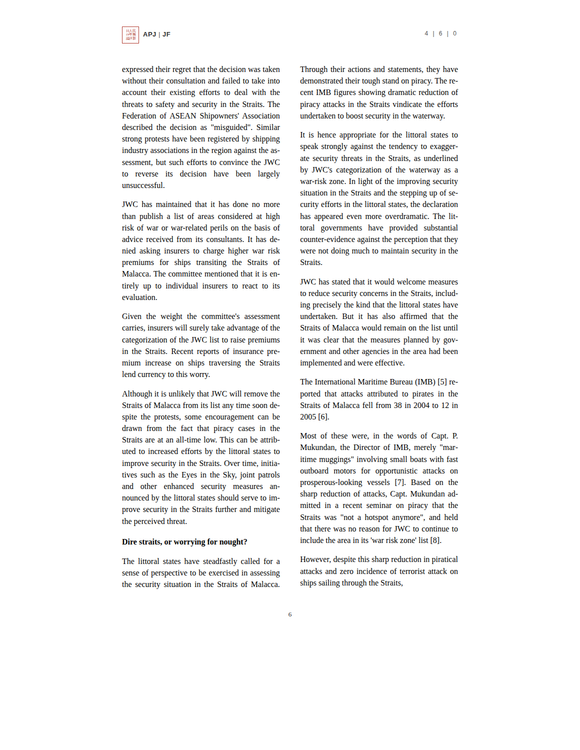日人民
19年無
論評新
APJ | JF
4 | 6 | 0
expressed their regret that the decision was taken without their consultation and failed to take into account their existing efforts to deal with the threats to safety and security in the Straits. The Federation of ASEAN Shipowners' Association described the decision as "misguided". Similar strong protests have been registered by shipping industry associations in the region against the assessment, but such efforts to convince the JWC to reverse its decision have been largely unsuccessful.
JWC has maintained that it has done no more than publish a list of areas considered at high risk of war or war-related perils on the basis of advice received from its consultants. It has denied asking insurers to charge higher war risk premiums for ships transiting the Straits of Malacca. The committee mentioned that it is entirely up to individual insurers to react to its evaluation.
Given the weight the committee's assessment carries, insurers will surely take advantage of the categorization of the JWC list to raise premiums in the Straits. Recent reports of insurance premium increase on ships traversing the Straits lend currency to this worry.
Although it is unlikely that JWC will remove the Straits of Malacca from its list any time soon despite the protests, some encouragement can be drawn from the fact that piracy cases in the Straits are at an all-time low. This can be attributed to increased efforts by the littoral states to improve security in the Straits. Over time, initiatives such as the Eyes in the Sky, joint patrols and other enhanced security measures announced by the littoral states should serve to improve security in the Straits further and mitigate the perceived threat.
Dire straits, or worrying for nought?
The littoral states have steadfastly called for a sense of perspective to be exercised in assessing the security situation in the Straits of Malacca. Through their actions and statements, they have demonstrated their tough stand on piracy. The recent IMB figures showing dramatic reduction of piracy attacks in the Straits vindicate the efforts undertaken to boost security in the waterway.
It is hence appropriate for the littoral states to speak strongly against the tendency to exaggerate security threats in the Straits, as underlined by JWC's categorization of the waterway as a war-risk zone. In light of the improving security situation in the Straits and the stepping up of security efforts in the littoral states, the declaration has appeared even more overdramatic. The littoral governments have provided substantial counter-evidence against the perception that they were not doing much to maintain security in the Straits.
JWC has stated that it would welcome measures to reduce security concerns in the Straits, including precisely the kind that the littoral states have undertaken. But it has also affirmed that the Straits of Malacca would remain on the list until it was clear that the measures planned by government and other agencies in the area had been implemented and were effective.
The International Maritime Bureau (IMB) [5] reported that attacks attributed to pirates in the Straits of Malacca fell from 38 in 2004 to 12 in 2005 [6].
Most of these were, in the words of Capt. P. Mukundan, the Director of IMB, merely "maritime muggings" involving small boats with fast outboard motors for opportunistic attacks on prosperous-looking vessels [7]. Based on the sharp reduction of attacks, Capt. Mukundan admitted in a recent seminar on piracy that the Straits was "not a hotspot anymore", and held that there was no reason for JWC to continue to include the area in its 'war risk zone' list [8].
However, despite this sharp reduction in piratical attacks and zero incidence of terrorist attack on ships sailing through the Straits,
6